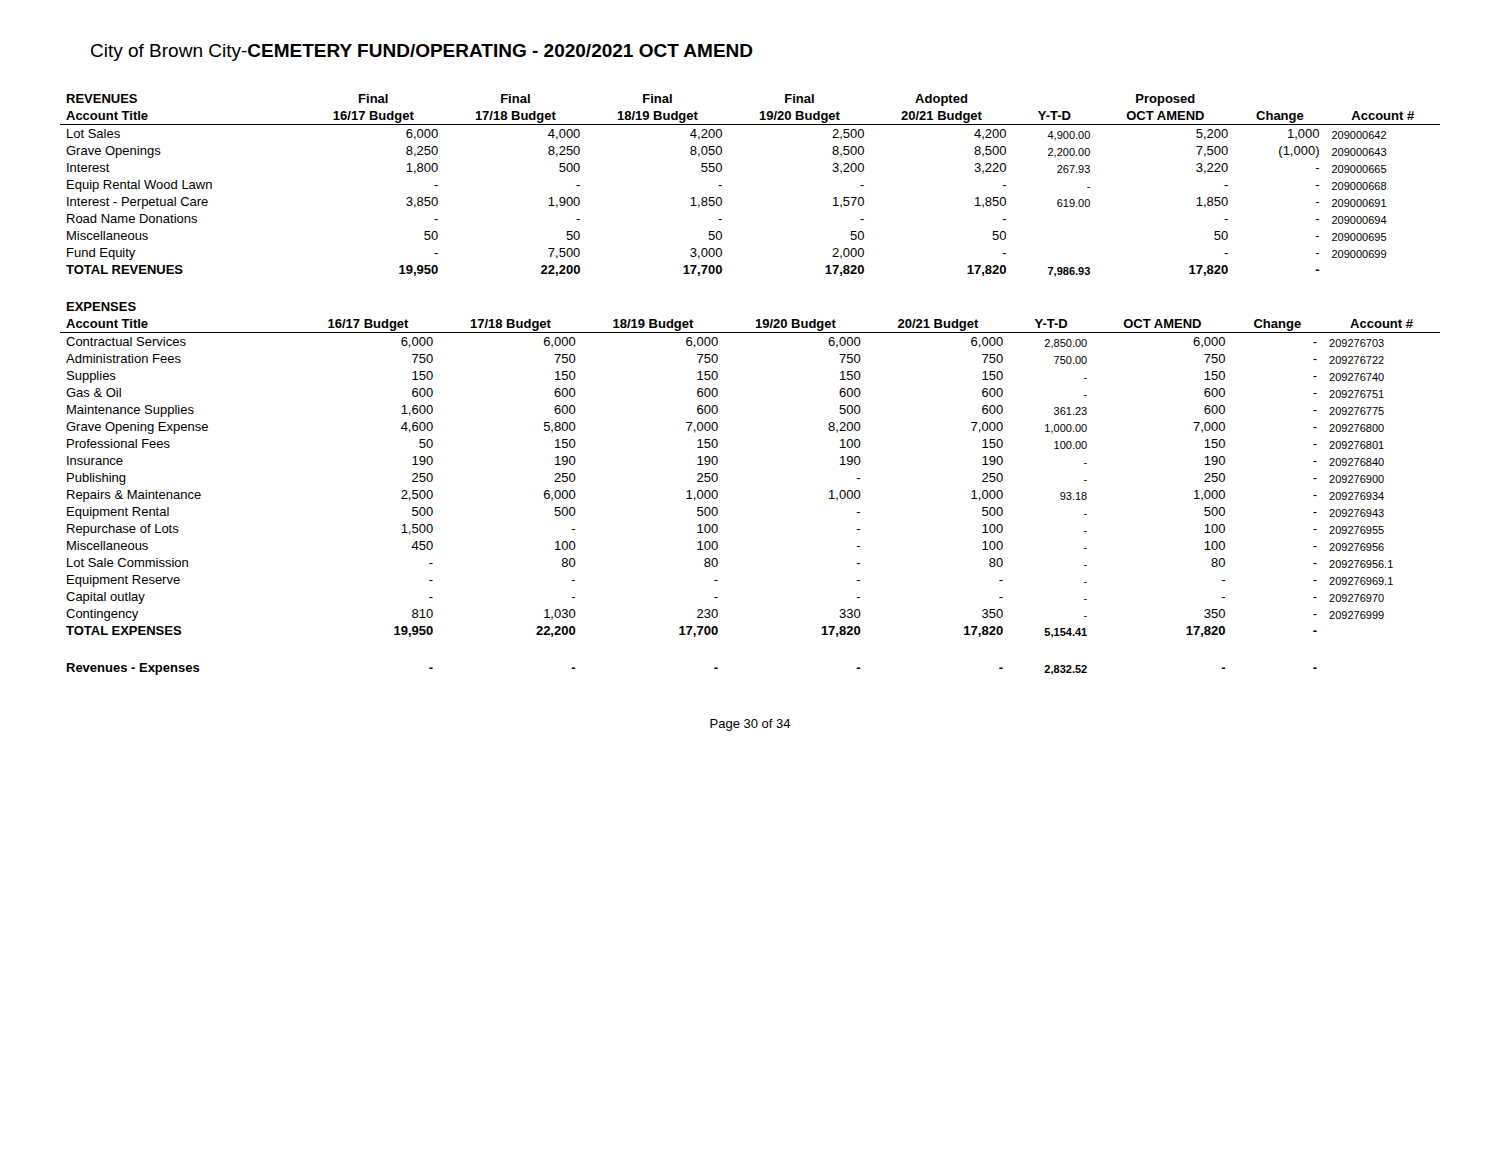City of Brown City-CEMETERY FUND/OPERATING - 2020/2021 OCT AMEND
| REVENUES | Final | Final | Final | Final | Adopted | | Proposed | | |
| --- | --- | --- | --- | --- | --- | --- | --- | --- | --- |
| Account Title | 16/17 Budget | 17/18 Budget | 18/19 Budget | 19/20 Budget | 20/21 Budget | Y-T-D | OCT AMEND | Change | Account # |
| Lot Sales | 6,000 | 4,000 | 4,200 | 2,500 | 4,200 | 4,900.00 | 5,200 | 1,000 | 209000642 |
| Grave Openings | 8,250 | 8,250 | 8,050 | 8,500 | 8,500 | 2,200.00 | 7,500 | (1,000) | 209000643 |
| Interest | 1,800 | 500 | 550 | 3,200 | 3,220 | 267.93 | 3,220 | - | 209000665 |
| Equip Rental Wood Lawn | - | - | - | - | - | - | - | - | 209000668 |
| Interest - Perpetual Care | 3,850 | 1,900 | 1,850 | 1,570 | 1,850 | 619.00 | 1,850 | - | 209000691 |
| Road Name Donations | - | - | - | - | - | | - | - | 209000694 |
| Miscellaneous | 50 | 50 | 50 | 50 | 50 | | 50 | - | 209000695 |
| Fund Equity | - | 7,500 | 3,000 | 2,000 | - | | - | - | 209000699 |
| TOTAL REVENUES | 19,950 | 22,200 | 17,700 | 17,820 | 17,820 | 7,986.93 | 17,820 | - | |
| EXPENSES | |
| --- | --- |
| Account Title | 16/17 Budget | 17/18 Budget | 18/19 Budget | 19/20 Budget | 20/21 Budget | Y-T-D | OCT AMEND | Change | Account # |
| Contractual Services | 6,000 | 6,000 | 6,000 | 6,000 | 6,000 | 2,850.00 | 6,000 | - | 209276703 |
| Administration Fees | 750 | 750 | 750 | 750 | 750 | 750.00 | 750 | - | 209276722 |
| Supplies | 150 | 150 | 150 | 150 | 150 | - | 150 | - | 209276740 |
| Gas & Oil | 600 | 600 | 600 | 600 | 600 | - | 600 | - | 209276751 |
| Maintenance Supplies | 1,600 | 600 | 600 | 500 | 600 | 361.23 | 600 | - | 209276775 |
| Grave Opening Expense | 4,600 | 5,800 | 7,000 | 8,200 | 7,000 | 1,000.00 | 7,000 | - | 209276800 |
| Professional Fees | 50 | 150 | 150 | 100 | 150 | 100.00 | 150 | - | 209276801 |
| Insurance | 190 | 190 | 190 | 190 | 190 | - | 190 | - | 209276840 |
| Publishing | 250 | 250 | 250 | - | 250 | - | 250 | - | 209276900 |
| Repairs & Maintenance | 2,500 | 6,000 | 1,000 | 1,000 | 1,000 | 93.18 | 1,000 | - | 209276934 |
| Equipment Rental | 500 | 500 | 500 | - | 500 | - | 500 | - | 209276943 |
| Repurchase of Lots | 1,500 | - | 100 | - | 100 | - | 100 | - | 209276955 |
| Miscellaneous | 450 | 100 | 100 | - | 100 | - | 100 | - | 209276956 |
| Lot Sale Commission | - | 80 | 80 | - | 80 | - | 80 | - | 209276956.1 |
| Equipment Reserve | - | - | - | - | - | - | - | - | 209276969.1 |
| Capital outlay | - | - | - | - | - | - | - | - | 209276970 |
| Contingency | 810 | 1,030 | 230 | 330 | 350 | - | 350 | - | 209276999 |
| TOTAL EXPENSES | 19,950 | 22,200 | 17,700 | 17,820 | 17,820 | 5,154.41 | 17,820 | - | |
| Revenues - Expenses | - | - | - | - | - | 2,832.52 | - | - | |
Page 30 of 34